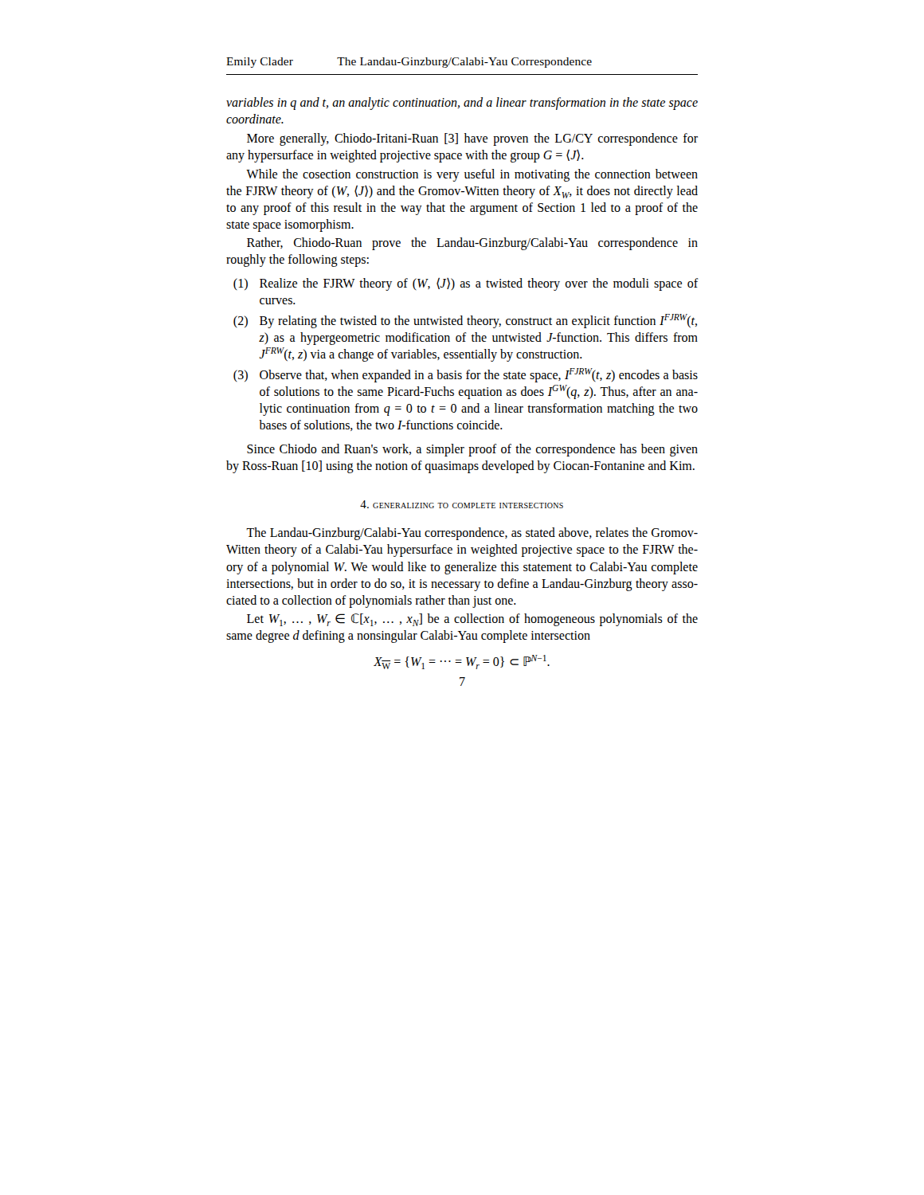Emily Clader The Landau-Ginzburg/Calabi-Yau Correspondence
variables in q and t, an analytic continuation, and a linear transformation in the state space coordinate.
More generally, Chiodo-Iritani-Ruan [3] have proven the LG/CY correspondence for any hypersurface in weighted projective space with the group G = ⟨J⟩.
While the cosection construction is very useful in motivating the connection between the FJRW theory of (W, ⟨J⟩) and the Gromov-Witten theory of XW, it does not directly lead to any proof of this result in the way that the argument of Section 1 led to a proof of the state space isomorphism.
Rather, Chiodo-Ruan prove the Landau-Ginzburg/Calabi-Yau correspondence in roughly the following steps:
Realize the FJRW theory of (W, ⟨J⟩) as a twisted theory over the moduli space of curves.
By relating the twisted to the untwisted theory, construct an explicit function IFJRW(t, z) as a hypergeometric modification of the untwisted J-function. This differs from JFRW(t, z) via a change of variables, essentially by construction.
Observe that, when expanded in a basis for the state space, IFJRW(t, z) encodes a basis of solutions to the same Picard-Fuchs equation as does IGW(q, z). Thus, after an analytic continuation from q = 0 to t = 0 and a linear transformation matching the two bases of solutions, the two I-functions coincide.
Since Chiodo and Ruan's work, a simpler proof of the correspondence has been given by Ross-Ruan [10] using the notion of quasimaps developed by Ciocan-Fontanine and Kim.
4. Generalizing to complete intersections
The Landau-Ginzburg/Calabi-Yau correspondence, as stated above, relates the Gromov-Witten theory of a Calabi-Yau hypersurface in weighted projective space to the FJRW theory of a polynomial W. We would like to generalize this statement to Calabi-Yau complete intersections, but in order to do so, it is necessary to define a Landau-Ginzburg theory associated to a collection of polynomials rather than just one.
Let W1, … , Wr ∈ ℂ[x1, … , xN] be a collection of homogeneous polynomials of the same degree d defining a nonsingular Calabi-Yau complete intersection
XW = {W1 = ··· = Wr = 0} ⊂ ℙN−1.
7